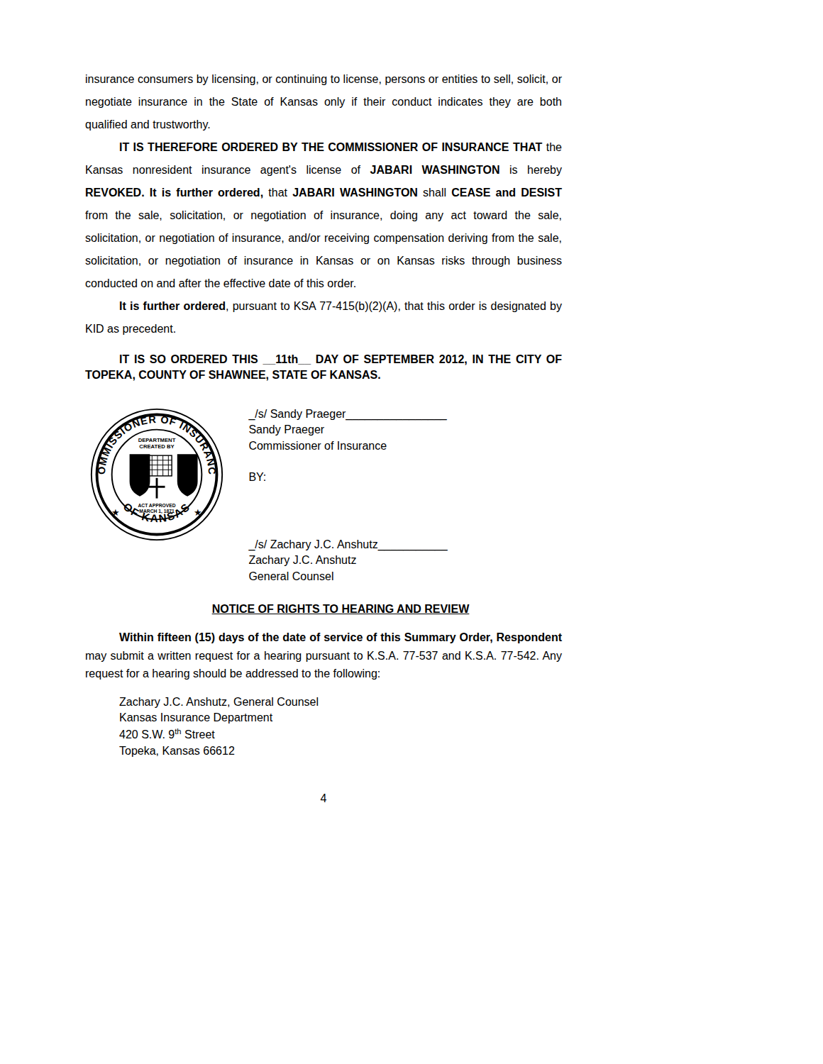insurance consumers by licensing, or continuing to license, persons or entities to sell, solicit, or negotiate insurance in the State of Kansas only if their conduct indicates they are both qualified and trustworthy.
IT IS THEREFORE ORDERED BY THE COMMISSIONER OF INSURANCE THAT the Kansas nonresident insurance agent's license of JABARI WASHINGTON is hereby REVOKED. It is further ordered, that JABARI WASHINGTON shall CEASE and DESIST from the sale, solicitation, or negotiation of insurance, doing any act toward the sale, solicitation, or negotiation of insurance, and/or receiving compensation deriving from the sale, solicitation, or negotiation of insurance in Kansas or on Kansas risks through business conducted on and after the effective date of this order.
It is further ordered, pursuant to KSA 77-415(b)(2)(A), that this order is designated by KID as precedent.
IT IS SO ORDERED THIS __11th__ DAY OF SEPTEMBER 2012, IN THE CITY OF TOPEKA, COUNTY OF SHAWNEE, STATE OF KANSAS.
COMMISSIONER OF INSURANCE OF KANSAS DEPARTMENT CREATED BY ACT APPROVED MARCH 1, 1871 ★ ★
_/s/ Sandy Praeger________________
Sandy Praeger
Commissioner of Insurance
BY:
_/s/ Zachary J.C. Anshutz___________
Zachary J.C. Anshutz
General Counsel
NOTICE OF RIGHTS TO HEARING AND REVIEW
Within fifteen (15) days of the date of service of this Summary Order, Respondent may submit a written request for a hearing pursuant to K.S.A. 77-537 and K.S.A. 77-542. Any request for a hearing should be addressed to the following:
Zachary J.C. Anshutz, General Counsel
Kansas Insurance Department
420 S.W. 9th Street
Topeka, Kansas 66612
4